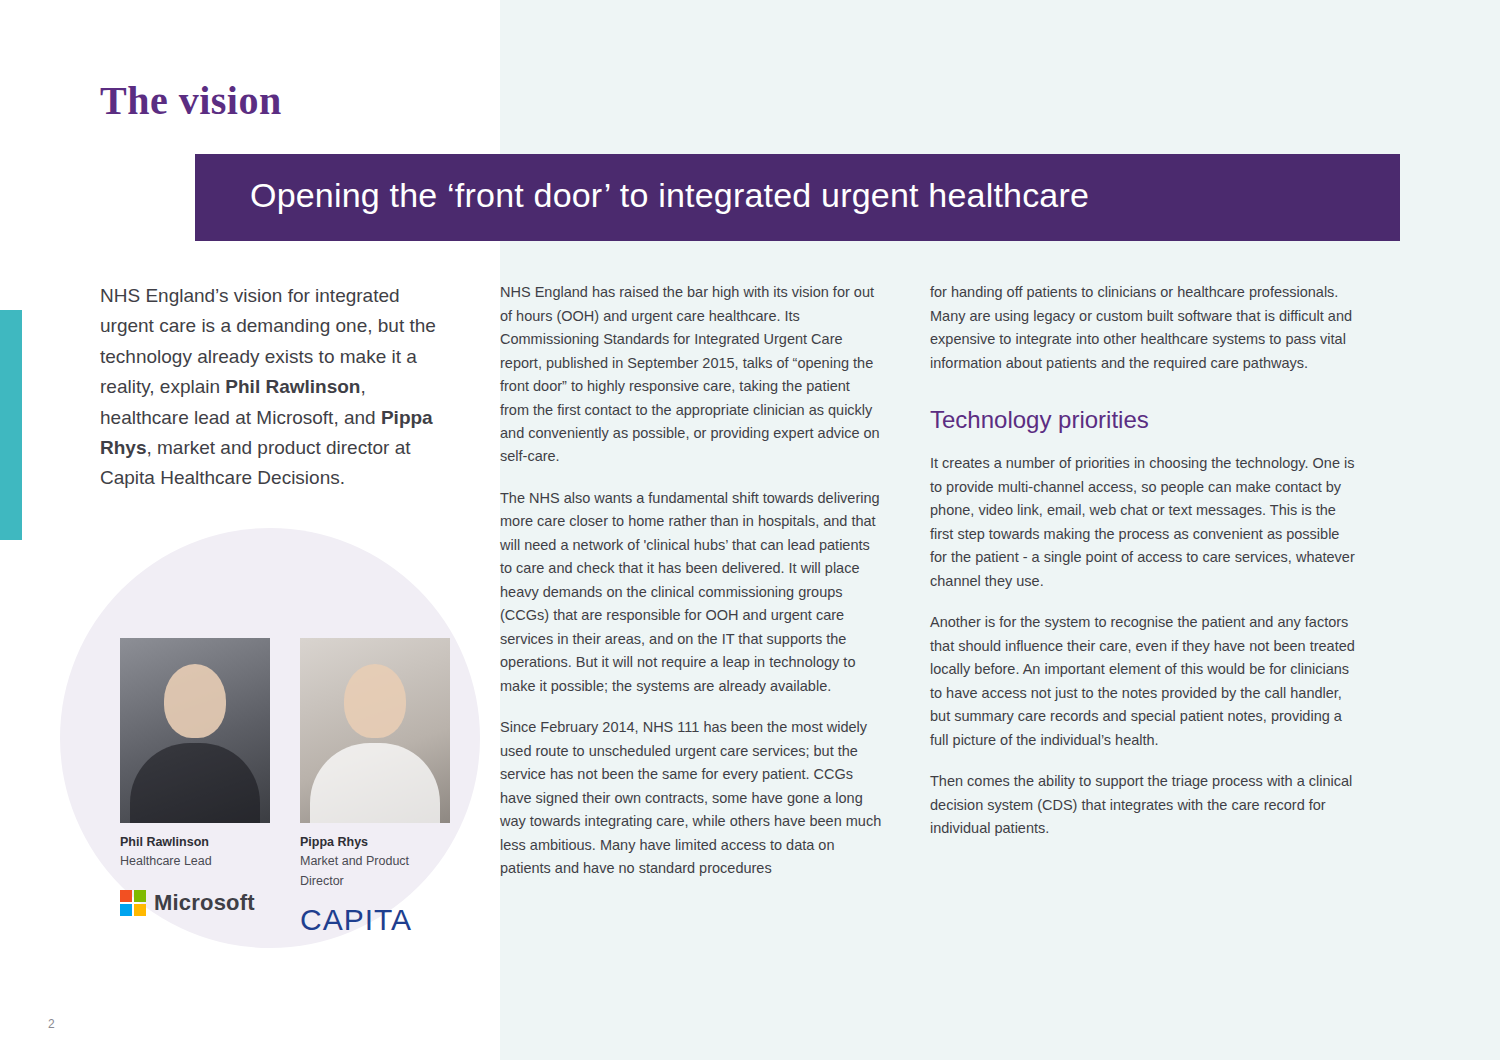The vision
Opening the ‘front door’ to integrated urgent healthcare
NHS England’s vision for integrated urgent care is a demanding one, but the technology already exists to make it a reality, explain Phil Rawlinson, healthcare lead at Microsoft, and Pippa Rhys, market and product director at Capita Healthcare Decisions.
Phil Rawlinson
Healthcare Lead
Microsoft
Pippa Rhys
Market and Product Director
CAPITA
NHS England has raised the bar high with its vision for out of hours (OOH) and urgent care healthcare. Its Commissioning Standards for Integrated Urgent Care report, published in September 2015, talks of “opening the front door” to highly responsive care, taking the patient from the first contact to the appropriate clinician as quickly and conveniently as possible, or providing expert advice on self-care.
The NHS also wants a fundamental shift towards delivering more care closer to home rather than in hospitals, and that will need a network of 'clinical hubs’ that can lead patients to care and check that it has been delivered. It will place heavy demands on the clinical commissioning groups (CCGs) that are responsible for OOH and urgent care services in their areas, and on the IT that supports the operations. But it will not require a leap in technology to make it possible; the systems are already available.
Since February 2014, NHS 111 has been the most widely used route to unscheduled urgent care services; but the service has not been the same for every patient. CCGs have signed their own contracts, some have gone a long way towards integrating care, while others have been much less ambitious. Many have limited access to data on patients and have no standard procedures
for handing off patients to clinicians or healthcare professionals. Many are using legacy or custom built software that is difficult and expensive to integrate into other healthcare systems to pass vital information about patients and the required care pathways.
Technology priorities
It creates a number of priorities in choosing the technology. One is to provide multi-channel access, so people can make contact by phone, video link, email, web chat or text messages. This is the first step towards making the process as convenient as possible for the patient - a single point of access to care services, whatever channel they use.
Another is for the system to recognise the patient and any factors that should influence their care, even if they have not been treated locally before. An important element of this would be for clinicians to have access not just to the notes provided by the call handler, but summary care records and special patient notes, providing a full picture of the individual’s health.
Then comes the ability to support the triage process with a clinical decision system (CDS) that integrates with the care record for individual patients.
2